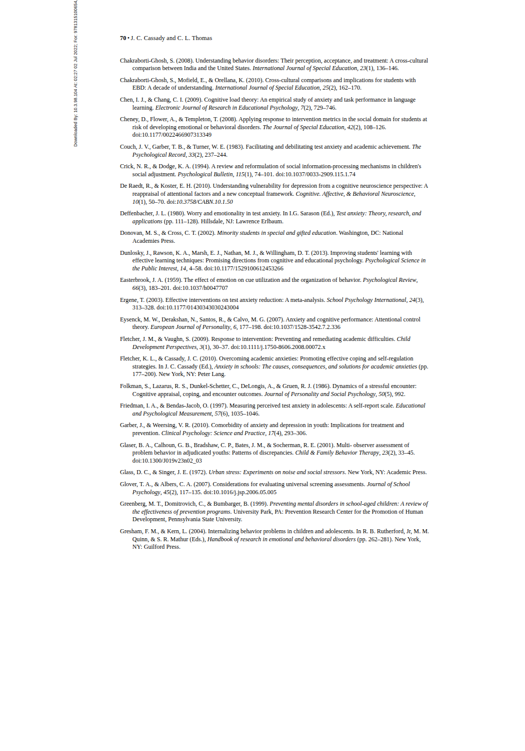Downloaded By: 10.3.98.104 At: 02:27 02 Jul 2022; For: 9781315100654, chapter3, 10.4324/9781315100654-4
70•J. C. Cassady and C. L. Thomas
Chakraborti-Ghosh, S. (2008). Understanding behavior disorders: Their perception, acceptance, and treatment: A cross-cultural comparison between India and the United States. International Journal of Special Education, 23(1), 136–146.
Chakraborti-Ghosh, S., Mofield, E., & Orellana, K. (2010). Cross-cultural comparisons and implications for students with EBD: A decade of understanding. International Journal of Special Education, 25(2), 162–170.
Chen, I. J., & Chang, C. I. (2009). Cognitive load theory: An empirical study of anxiety and task performance in language learning. Electronic Journal of Research in Educational Psychology, 7(2), 729–746.
Cheney, D., Flower, A., & Templeton, T. (2008). Applying response to intervention metrics in the social domain for students at risk of developing emotional or behavioral disorders. The Journal of Special Education, 42(2), 108–126. doi:10.1177/0022466907313349
Couch, J. V., Garber, T. B., & Turner, W. E. (1983). Facilitating and debilitating test anxiety and academic achievement. The Psychological Record, 33(2), 237–244.
Crick, N. R., & Dodge, K. A. (1994). A review and reformulation of social information-processing mechanisms in children's social adjustment. Psychological Bulletin, 115(1), 74–101. doi:10.1037/0033-2909.115.1.74
De Raedt, R., & Koster, E. H. (2010). Understanding vulnerability for depression from a cognitive neuroscience perspective: A reappraisal of attentional factors and a new conceptual framework. Cognitive. Affective, & Behavioral Neuroscience, 10(1), 50–70. doi:10.3758/CABN.10.1.50
Deffenbacher, J. L. (1980). Worry and emotionality in test anxiety. In I.G. Sarason (Ed.), Test anxiety: Theory, research, and applications (pp. 111–128). Hillsdale, NJ: Lawrence Erlbaum.
Donovan, M. S., & Cross, C. T. (2002). Minority students in special and gifted education. Washington, DC: National Academies Press.
Dunlosky, J., Rawson, K. A., Marsh, E. J., Nathan, M. J., & Willingham, D. T. (2013). Improving students' learning with effective learning techniques: Promising directions from cognitive and educational psychology. Psychological Science in the Public Interest, 14, 4–58. doi:10.1177/1529100612453266
Easterbrook, J. A. (1959). The effect of emotion on cue utilization and the organization of behavior. Psychological Review, 66(3), 183–201. doi:10.1037/h0047707
Ergene, T. (2003). Effective interventions on test anxiety reduction: A meta-analysis. School Psychology International, 24(3), 313–328. doi:10.1177/01430343030243004
Eysenck, M. W., Derakshan, N., Santos, R., & Calvo, M. G. (2007). Anxiety and cognitive performance: Attentional control theory. European Journal of Personality, 6, 177–198. doi:10.1037/1528-3542.7.2.336
Fletcher, J. M., & Vaughn, S. (2009). Response to intervention: Preventing and remediating academic difficulties. Child Development Perspectives, 3(1), 30–37. doi:10.1111/j.1750-8606.2008.00072.x
Fletcher, K. L., & Cassady, J. C. (2010). Overcoming academic anxieties: Promoting effective coping and self-regulation strategies. In J. C. Cassady (Ed.), Anxiety in schools: The causes, consequences, and solutions for academic anxieties (pp. 177–200). New York, NY: Peter Lang.
Folkman, S., Lazarus, R. S., Dunkel-Schetter, C., DeLongis, A., & Gruen, R. J. (1986). Dynamics of a stressful encounter: Cognitive appraisal, coping, and encounter outcomes. Journal of Personality and Social Psychology, 50(5), 992.
Friedman, I. A., & Bendas-Jacob, O. (1997). Measuring perceived test anxiety in adolescents: A self-report scale. Educational and Psychological Measurement, 57(6), 1035–1046.
Garber, J., & Weersing, V. R. (2010). Comorbidity of anxiety and depression in youth: Implications for treatment and prevention. Clinical Psychology: Science and Practice, 17(4), 293–306.
Glaser, B. A., Calhoun, G. B., Bradshaw, C. P., Bates, J. M., & Socherman, R. E. (2001). Multi- observer assessment of problem behavior in adjudicated youths: Patterns of discrepancies. Child & Family Behavior Therapy, 23(2), 33–45. doi:10.1300/J019v23n02_03
Glass, D. C., & Singer, J. E. (1972). Urban stress: Experiments on noise and social stressors. New York, NY: Academic Press.
Glover, T. A., & Albers, C. A. (2007). Considerations for evaluating universal screening assessments. Journal of School Psychology, 45(2), 117–135. doi:10.1016/j.jsp.2006.05.005
Greenberg, M. T., Domitrovich, C., & Bumbarger, B. (1999). Preventing mental disorders in school-aged children: A review of the effectiveness of prevention programs. University Park, PA: Prevention Research Center for the Promotion of Human Development, Pennsylvania State University.
Gresham, F. M., & Kern, L. (2004). Internalizing behavior problems in children and adolescents. In R. B. Rutherford, Jr, M. M. Quinn, & S. R. Mathur (Eds.), Handbook of research in emotional and behavioral disorders (pp. 262–281). New York, NY: Guilford Press.